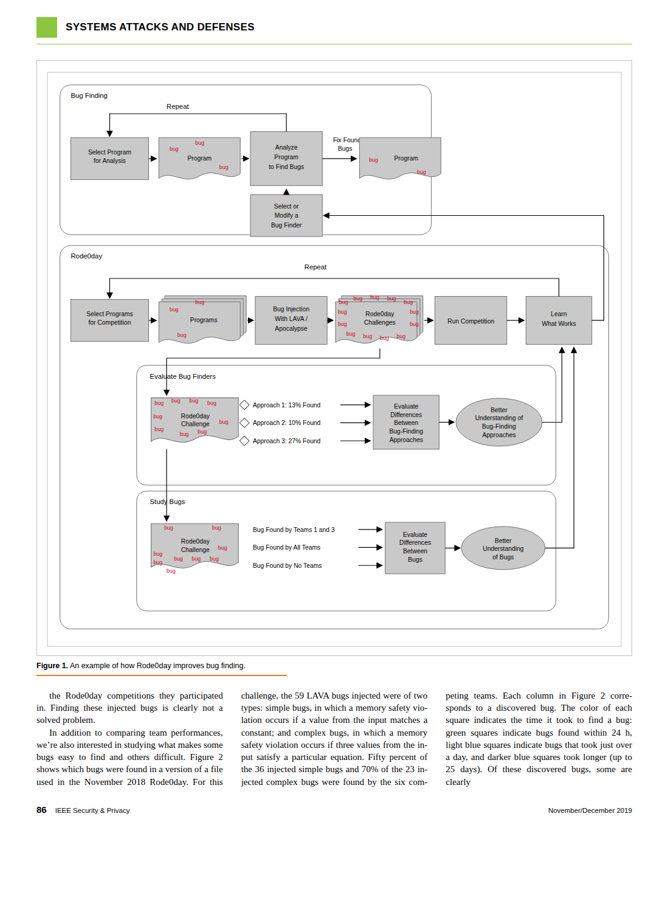Systems Attacks and Defenses
Bug Finding Repeat Select Program for Analysis Program bug bug bug Analyze Program to Find Bugs Fix Found Bugs Program bug bug Select or Modify a Bug Finder Rode0day Repeat Select Programs for Competition Programs bug bug bug Bug Injection With LAVA / Apocalypse Rode0day Challenges bug bug bug bug bug bug bug bug bug bug bug bug bug Run Competition Learn What Works Evaluate Bug Finders Rode0day Challenge bug bug bug bug bug bug bug bug bug Approach 1: 13% Found Approach 2: 10% Found Approach 3: 27% Found Evaluate Differences Between Bug-Finding Approaches Better Understanding of Bug-Finding Approaches Study Bugs Rode0day Challenge bug bug bug bug bug bug bug bug bug Bug Found by Teams 1 and 3 Bug Found by All Teams Bug Found by No Teams Evaluate Differences Between Bugs Better Understanding of Bugs
Figure 1. An example of how Rode0day improves bug finding.
the Rode0day competitions they participated in. Finding these injected bugs is clearly not a solved problem.
In addition to comparing team performances, we’re also interested in studying what makes some bugs easy to find and others difficult. Figure 2 shows which bugs were found in a version of a file used in the November 2018 Rode0day. For this challenge, the 59 LAVA bugs injected were of two types: simple bugs, in which a memory safety violation occurs if a value from the input matches a constant; and complex bugs, in which a memory safety violation occurs if three values from the input satisfy a particular equation. Fifty percent of the 36 injected simple bugs and 70% of the 23 injected complex bugs were found by the six competing teams. Each column in Figure 2 corresponds to a discovered bug. The color of each square indicates the time it took to find a bug: green squares indicate bugs found within 24 h, light blue squares indicate bugs that took just over a day, and darker blue squares took longer (up to 25 days). Of these discovered bugs, some are clearly
86 IEEE Security & Privacy November/December 2019